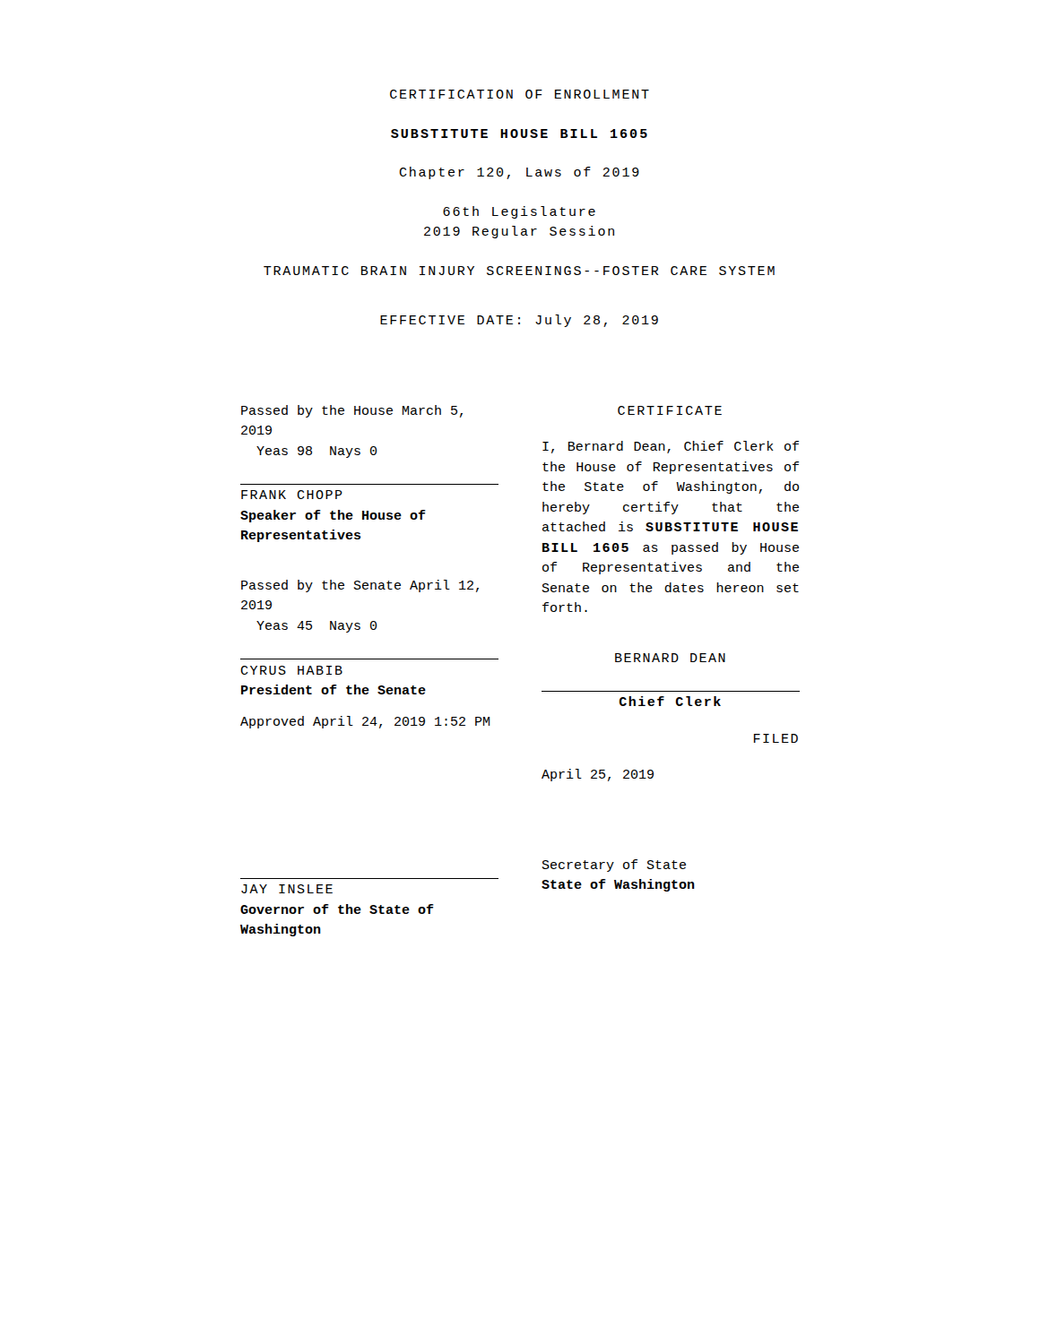CERTIFICATION OF ENROLLMENT
SUBSTITUTE HOUSE BILL 1605
Chapter 120, Laws of 2019
66th Legislature
2019 Regular Session
TRAUMATIC BRAIN INJURY SCREENINGS--FOSTER CARE SYSTEM
EFFECTIVE DATE: July 28, 2019
Passed by the House March 5, 2019
Yeas 98 Nays 0
FRANK CHOPP
Speaker of the House of Representatives
Passed by the Senate April 12, 2019
Yeas 45 Nays 0
CYRUS HABIB
President of the Senate
Approved April 24, 2019 1:52 PM
CERTIFICATE
I, Bernard Dean, Chief Clerk of the House of Representatives of the State of Washington, do hereby certify that the attached is SUBSTITUTE HOUSE BILL 1605 as passed by House of Representatives and the Senate on the dates hereon set forth.
BERNARD DEAN
Chief Clerk
FILED
April 25, 2019
JAY INSLEE
Governor of the State of Washington
Secretary of State
State of Washington